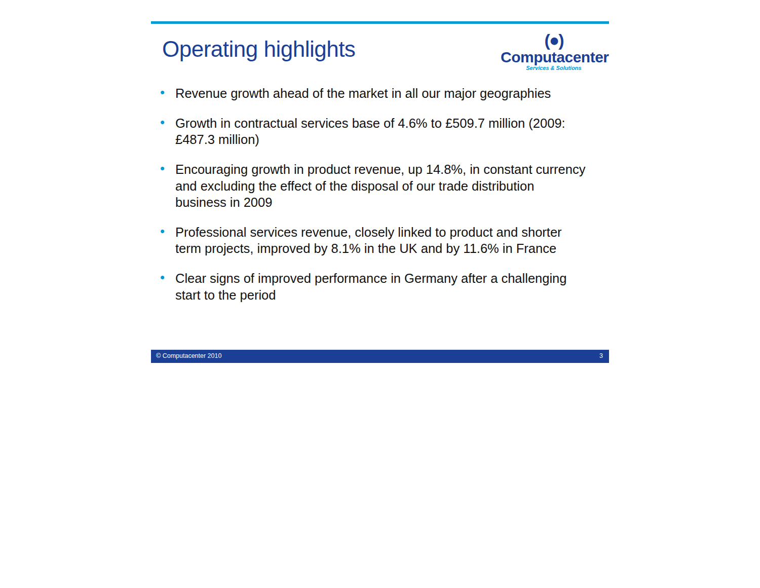(●)
Computacenter
Services & Solutions
Operating highlights
Revenue growth ahead of the market in all our major geographies
Growth in contractual services base of 4.6% to £509.7 million (2009: £487.3 million)
Encouraging growth in product revenue, up 14.8%, in constant currency and excluding the effect of the disposal of our trade distribution business in 2009
Professional services revenue, closely linked to product and shorter term projects, improved by 8.1% in the UK and by 11.6% in France
Clear signs of improved performance in Germany after a challenging start to the period
© Computacenter 2010 3